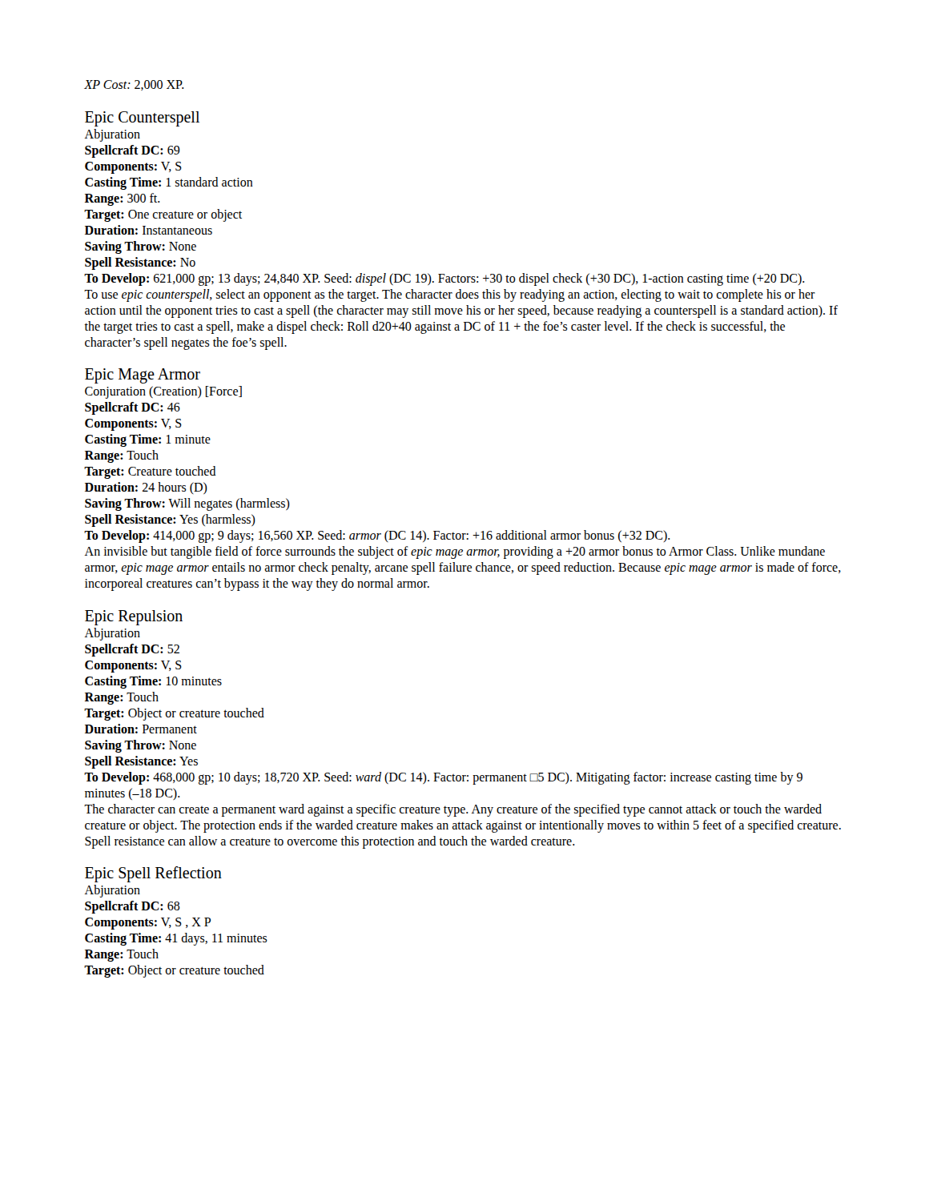XP Cost: 2,000 XP.
Epic Counterspell
Abjuration
Spellcraft DC: 69
Components: V, S
Casting Time: 1 standard action
Range: 300 ft.
Target: One creature or object
Duration: Instantaneous
Saving Throw: None
Spell Resistance: No
To Develop: 621,000 gp; 13 days; 24,840 XP. Seed: dispel (DC 19). Factors: +30 to dispel check (+30 DC), 1-action casting time (+20 DC).
To use epic counterspell, select an opponent as the target. The character does this by readying an action, electing to wait to complete his or her action until the opponent tries to cast a spell (the character may still move his or her speed, because readying a counterspell is a standard action). If the target tries to cast a spell, make a dispel check: Roll d20+40 against a DC of 11 + the foe’s caster level. If the check is successful, the character’s spell negates the foe’s spell.
Epic Mage Armor
Conjuration (Creation) [Force]
Spellcraft DC: 46
Components: V, S
Casting Time: 1 minute
Range: Touch
Target: Creature touched
Duration: 24 hours (D)
Saving Throw: Will negates (harmless)
Spell Resistance: Yes (harmless)
To Develop: 414,000 gp; 9 days; 16,560 XP. Seed: armor (DC 14). Factor: +16 additional armor bonus (+32 DC).
An invisible but tangible field of force surrounds the subject of epic mage armor, providing a +20 armor bonus to Armor Class. Unlike mundane armor, epic mage armor entails no armor check penalty, arcane spell failure chance, or speed reduction. Because epic mage armor is made of force, incorporeal creatures can’t bypass it the way they do normal armor.
Epic Repulsion
Abjuration
Spellcraft DC: 52
Components: V, S
Casting Time: 10 minutes
Range: Touch
Target: Object or creature touched
Duration: Permanent
Saving Throw: None
Spell Resistance: Yes
To Develop: 468,000 gp; 10 days; 18,720 XP. Seed: ward (DC 14). Factor: permanent □5 DC). Mitigating factor: increase casting time by 9 minutes (–18 DC).
The character can create a permanent ward against a specific creature type. Any creature of the specified type cannot attack or touch the warded creature or object. The protection ends if the warded creature makes an attack against or intentionally moves to within 5 feet of a specified creature. Spell resistance can allow a creature to overcome this protection and touch the warded creature.
Epic Spell Reflection
Abjuration
Spellcraft DC: 68
Components: V, S , X P
Casting Time: 41 days, 11 minutes
Range: Touch
Target: Object or creature touched